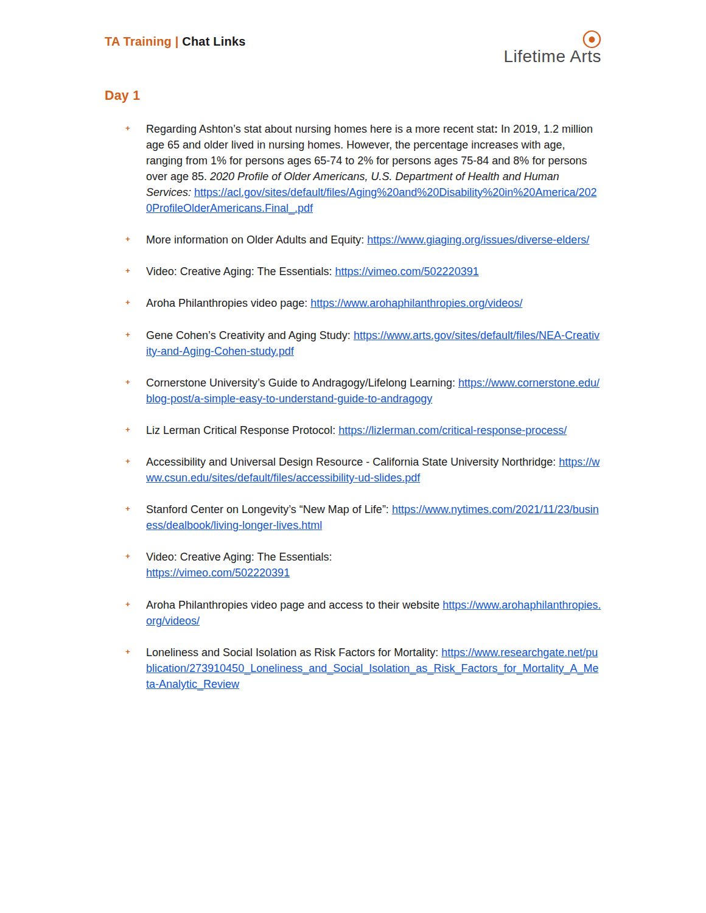TA Training | Chat Links
⦿ Lifetime Arts
Day 1
Regarding Ashton’s stat about nursing homes here is a more recent stat: In 2019, 1.2 million age 65 and older lived in nursing homes. However, the percentage increases with age, ranging from 1% for persons ages 65-74 to 2% for persons ages 75-84 and 8% for persons over age 85. 2020 Profile of Older Americans, U.S. Department of Health and Human Services: https://acl.gov/sites/default/files/Aging%20and%20Disability%20in%20America/2020ProfileOlderAmericans.Final_.pdf
More information on Older Adults and Equity: https://www.giaging.org/issues/diverse-elders/
Video: Creative Aging: The Essentials: https://vimeo.com/502220391
Aroha Philanthropies video page: https://www.arohaphilanthropies.org/videos/
Gene Cohen’s Creativity and Aging Study: https://www.arts.gov/sites/default/files/NEA-Creativity-and-Aging-Cohen-study.pdf
Cornerstone University’s Guide to Andragogy/Lifelong Learning: https://www.cornerstone.edu/blog-post/a-simple-easy-to-understand-guide-to-andragogy
Liz Lerman Critical Response Protocol: https://lizlerman.com/critical-response-process/
Accessibility and Universal Design Resource - California State University Northridge: https://www.csun.edu/sites/default/files/accessibility-ud-slides.pdf
Stanford Center on Longevity’s “New Map of Life”: https://www.nytimes.com/2021/11/23/business/dealbook/living-longer-lives.html
Video: Creative Aging: The Essentials:
https://vimeo.com/502220391
Aroha Philanthropies video page and access to their website https://www.arohaphilanthropies.org/videos/
Loneliness and Social Isolation as Risk Factors for Mortality: https://www.researchgate.net/publication/273910450_Loneliness_and_Social_Isolation_as_Risk_Factors_for_Mortality_A_Meta-Analytic_Review